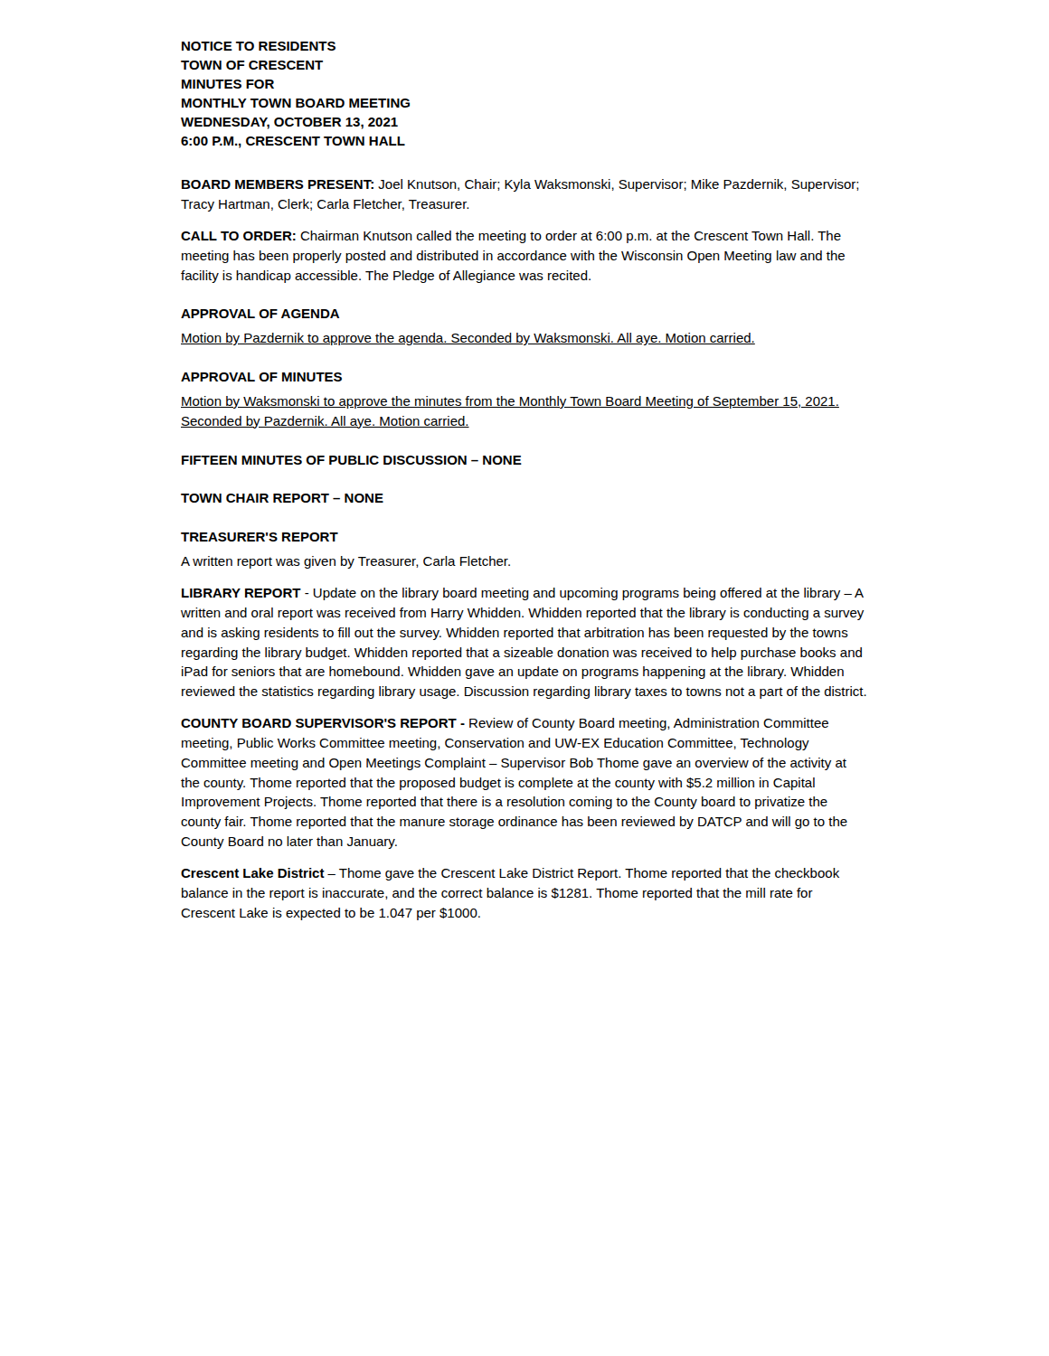NOTICE TO RESIDENTS
TOWN OF CRESCENT
MINUTES FOR
MONTHLY TOWN BOARD MEETING
WEDNESDAY, OCTOBER 13, 2021
6:00 P.M., CRESCENT TOWN HALL
BOARD MEMBERS PRESENT: Joel Knutson, Chair; Kyla Waksmonski, Supervisor; Mike Pazdernik, Supervisor; Tracy Hartman, Clerk; Carla Fletcher, Treasurer.
CALL TO ORDER: Chairman Knutson called the meeting to order at 6:00 p.m. at the Crescent Town Hall. The meeting has been properly posted and distributed in accordance with the Wisconsin Open Meeting law and the facility is handicap accessible. The Pledge of Allegiance was recited.
Approval of Agenda
Motion by Pazdernik to approve the agenda. Seconded by Waksmonski. All aye. Motion carried.
Approval of Minutes
Motion by Waksmonski to approve the minutes from the Monthly Town Board Meeting of September 15, 2021. Seconded by Pazdernik. All aye. Motion carried.
Fifteen Minutes of Public Discussion – None
Town Chair Report – None
Treasurer's Report
A written report was given by Treasurer, Carla Fletcher.
LIBRARY REPORT - Update on the library board meeting and upcoming programs being offered at the library – A written and oral report was received from Harry Whidden. Whidden reported that the library is conducting a survey and is asking residents to fill out the survey. Whidden reported that arbitration has been requested by the towns regarding the library budget. Whidden reported that a sizeable donation was received to help purchase books and iPad for seniors that are homebound. Whidden gave an update on programs happening at the library. Whidden reviewed the statistics regarding library usage. Discussion regarding library taxes to towns not a part of the district.
COUNTY BOARD SUPERVISOR'S REPORT - Review of County Board meeting, Administration Committee meeting, Public Works Committee meeting, Conservation and UW-EX Education Committee, Technology Committee meeting and Open Meetings Complaint – Supervisor Bob Thome gave an overview of the activity at the county. Thome reported that the proposed budget is complete at the county with $5.2 million in Capital Improvement Projects. Thome reported that there is a resolution coming to the County board to privatize the county fair. Thome reported that the manure storage ordinance has been reviewed by DATCP and will go to the County Board no later than January.
Crescent Lake District – Thome gave the Crescent Lake District Report. Thome reported that the checkbook balance in the report is inaccurate, and the correct balance is $1281. Thome reported that the mill rate for Crescent Lake is expected to be 1.047 per $1000.